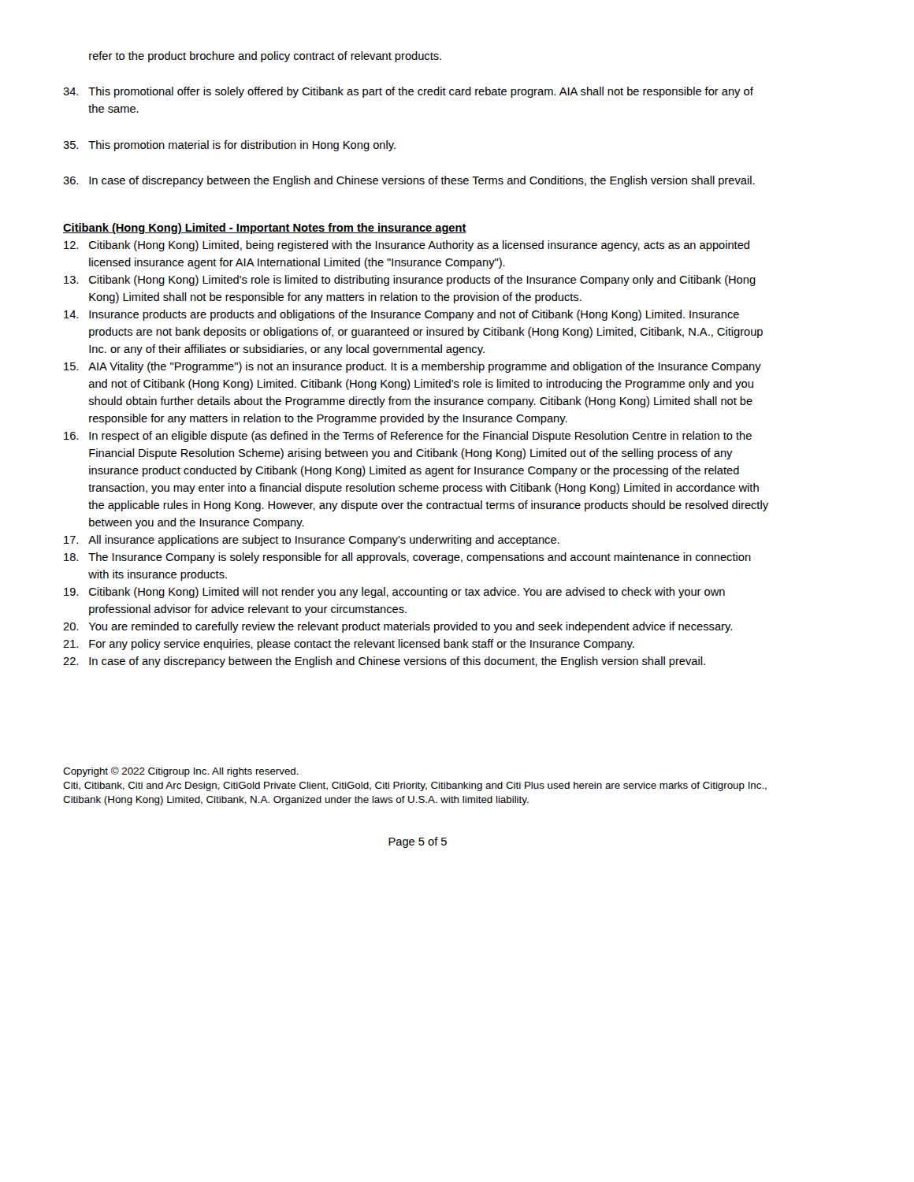refer to the product brochure and policy contract of relevant products.
34. This promotional offer is solely offered by Citibank as part of the credit card rebate program. AIA shall not be responsible for any of the same.
35. This promotion material is for distribution in Hong Kong only.
36. In case of discrepancy between the English and Chinese versions of these Terms and Conditions, the English version shall prevail.
Citibank (Hong Kong) Limited - Important Notes from the insurance agent
12. Citibank (Hong Kong) Limited, being registered with the Insurance Authority as a licensed insurance agency, acts as an appointed licensed insurance agent for AIA International Limited (the "Insurance Company").
13. Citibank (Hong Kong) Limited's role is limited to distributing insurance products of the Insurance Company only and Citibank (Hong Kong) Limited shall not be responsible for any matters in relation to the provision of the products.
14. Insurance products are products and obligations of the Insurance Company and not of Citibank (Hong Kong) Limited. Insurance products are not bank deposits or obligations of, or guaranteed or insured by Citibank (Hong Kong) Limited, Citibank, N.A., Citigroup Inc. or any of their affiliates or subsidiaries, or any local governmental agency.
15. AIA Vitality (the "Programme") is not an insurance product. It is a membership programme and obligation of the Insurance Company and not of Citibank (Hong Kong) Limited. Citibank (Hong Kong) Limited’s role is limited to introducing the Programme only and you should obtain further details about the Programme directly from the insurance company. Citibank (Hong Kong) Limited shall not be responsible for any matters in relation to the Programme provided by the Insurance Company.
16. In respect of an eligible dispute (as defined in the Terms of Reference for the Financial Dispute Resolution Centre in relation to the Financial Dispute Resolution Scheme) arising between you and Citibank (Hong Kong) Limited out of the selling process of any insurance product conducted by Citibank (Hong Kong) Limited as agent for Insurance Company or the processing of the related transaction, you may enter into a financial dispute resolution scheme process with Citibank (Hong Kong) Limited in accordance with the applicable rules in Hong Kong. However, any dispute over the contractual terms of insurance products should be resolved directly between you and the Insurance Company.
17. All insurance applications are subject to Insurance Company's underwriting and acceptance.
18. The Insurance Company is solely responsible for all approvals, coverage, compensations and account maintenance in connection with its insurance products.
19. Citibank (Hong Kong) Limited will not render you any legal, accounting or tax advice. You are advised to check with your own professional advisor for advice relevant to your circumstances.
20. You are reminded to carefully review the relevant product materials provided to you and seek independent advice if necessary.
21. For any policy service enquiries, please contact the relevant licensed bank staff or the Insurance Company.
22. In case of any discrepancy between the English and Chinese versions of this document, the English version shall prevail.
Copyright © 2022 Citigroup Inc. All rights reserved.
Citi, Citibank, Citi and Arc Design, CitiGold Private Client, CitiGold, Citi Priority, Citibanking and Citi Plus used herein are service marks of Citigroup Inc., Citibank (Hong Kong) Limited, Citibank, N.A. Organized under the laws of U.S.A. with limited liability.
Page 5 of 5